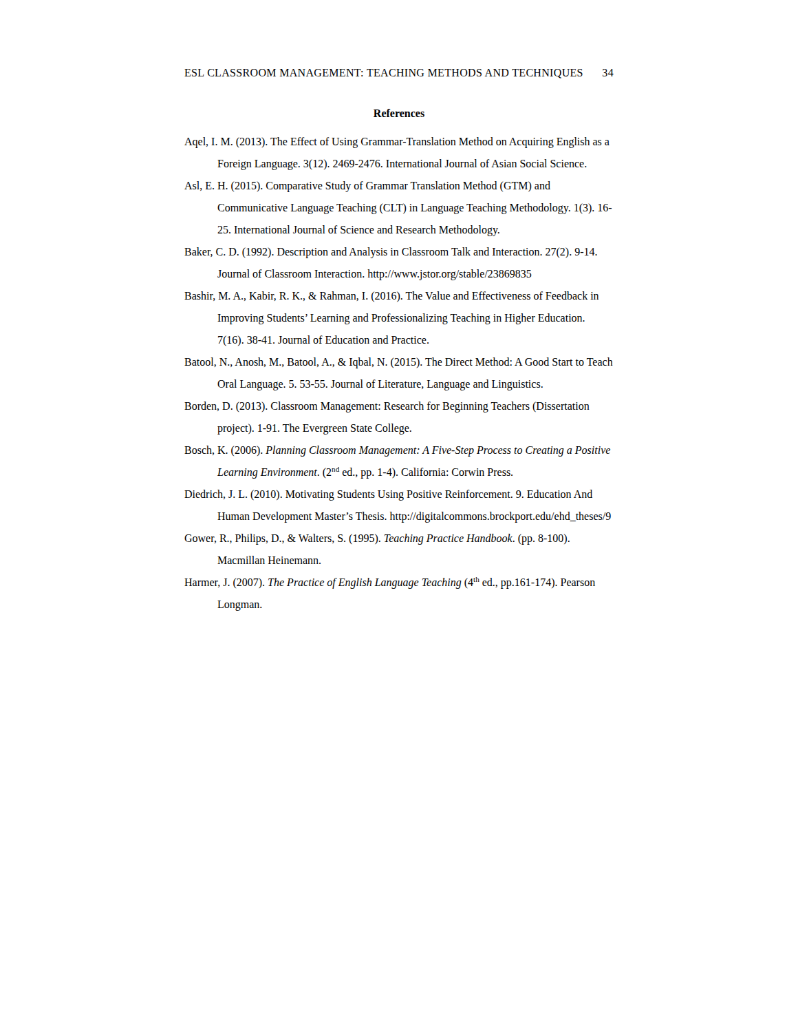ESL Classroom Management: Teaching Methods and Techniques 34
References
Aqel, I. M. (2013). The Effect of Using Grammar-Translation Method on Acquiring English as a Foreign Language. 3(12). 2469-2476. International Journal of Asian Social Science.
Asl, E. H. (2015). Comparative Study of Grammar Translation Method (GTM) and Communicative Language Teaching (CLT) in Language Teaching Methodology. 1(3). 16-25. International Journal of Science and Research Methodology.
Baker, C. D. (1992). Description and Analysis in Classroom Talk and Interaction. 27(2). 9-14. Journal of Classroom Interaction. http://www.jstor.org/stable/23869835
Bashir, M. A., Kabir, R. K., & Rahman, I. (2016). The Value and Effectiveness of Feedback in Improving Students’ Learning and Professionalizing Teaching in Higher Education. 7(16). 38-41. Journal of Education and Practice.
Batool, N., Anosh, M., Batool, A., & Iqbal, N. (2015). The Direct Method: A Good Start to Teach Oral Language. 5. 53-55. Journal of Literature, Language and Linguistics.
Borden, D. (2013). Classroom Management: Research for Beginning Teachers (Dissertation project). 1-91. The Evergreen State College.
Bosch, K. (2006). Planning Classroom Management: A Five-Step Process to Creating a Positive Learning Environment. (2nd ed., pp. 1-4). California: Corwin Press.
Diedrich, J. L. (2010). Motivating Students Using Positive Reinforcement. 9. Education And Human Development Master’s Thesis. http://digitalcommons.brockport.edu/ehd_theses/9
Gower, R., Philips, D., & Walters, S. (1995). Teaching Practice Handbook. (pp. 8-100). Macmillan Heinemann.
Harmer, J. (2007). The Practice of English Language Teaching (4th ed., pp.161-174). Pearson Longman.